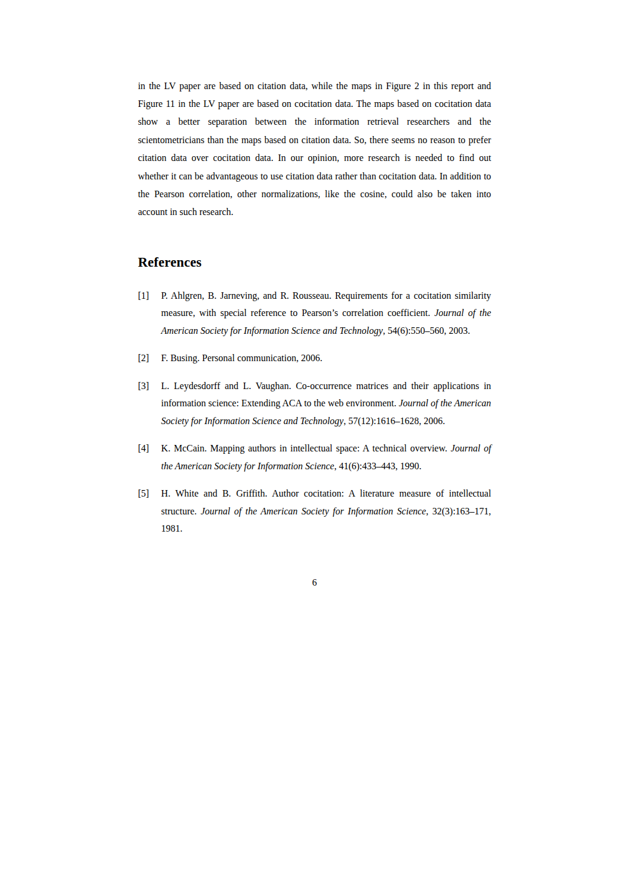in the LV paper are based on citation data, while the maps in Figure 2 in this report and Figure 11 in the LV paper are based on cocitation data. The maps based on cocitation data show a better separation between the information retrieval researchers and the scientometricians than the maps based on citation data. So, there seems no reason to prefer citation data over cocitation data. In our opinion, more research is needed to find out whether it can be advantageous to use citation data rather than cocitation data. In addition to the Pearson correlation, other normalizations, like the cosine, could also be taken into account in such research.
References
[1] P. Ahlgren, B. Jarneving, and R. Rousseau. Requirements for a cocitation similarity measure, with special reference to Pearson’s correlation coefficient. Journal of the American Society for Information Science and Technology, 54(6):550–560, 2003.
[2] F. Busing. Personal communication, 2006.
[3] L. Leydesdorff and L. Vaughan. Co-occurrence matrices and their applications in information science: Extending ACA to the web environment. Journal of the American Society for Information Science and Technology, 57(12):1616–1628, 2006.
[4] K. McCain. Mapping authors in intellectual space: A technical overview. Journal of the American Society for Information Science, 41(6):433–443, 1990.
[5] H. White and B. Griffith. Author cocitation: A literature measure of intellectual structure. Journal of the American Society for Information Science, 32(3):163–171, 1981.
6